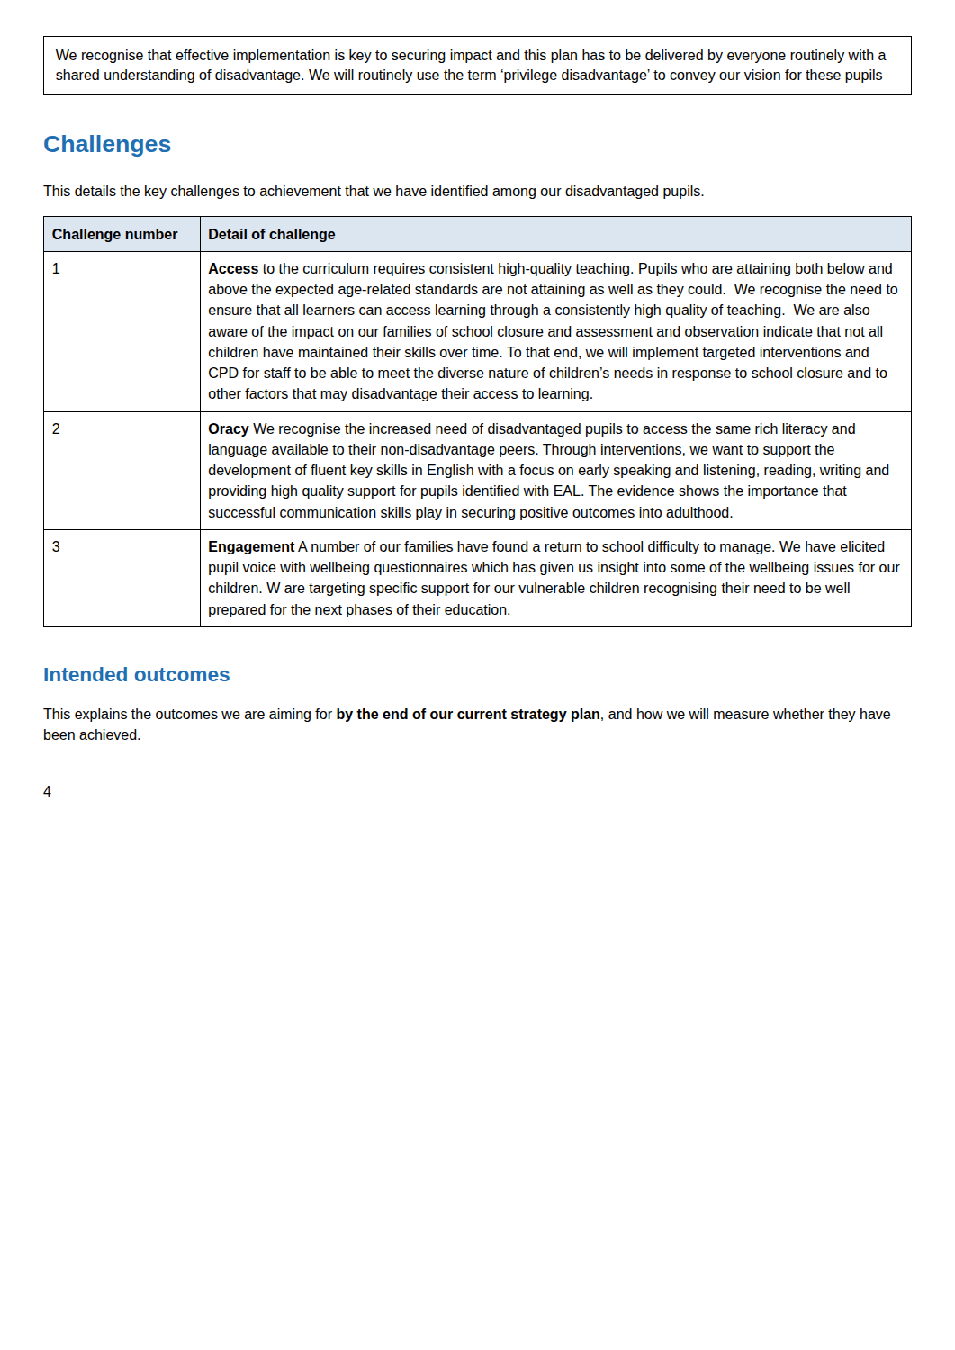We recognise that effective implementation is key to securing impact and this plan has to be delivered by everyone routinely with a shared understanding of disadvantage. We will routinely use the term ‘privilege disadvantage’ to convey our vision for these pupils
Challenges
This details the key challenges to achievement that we have identified among our disadvantaged pupils.
| Challenge number | Detail of challenge |
| --- | --- |
| 1 | Access to the curriculum requires consistent high-quality teaching. Pupils who are attaining both below and above the expected age-related standards are not attaining as well as they could. We recognise the need to ensure that all learners can access learning through a consistently high quality of teaching. We are also aware of the impact on our families of school closure and assessment and observation indicate that not all children have maintained their skills over time. To that end, we will implement targeted interventions and CPD for staff to be able to meet the diverse nature of children’s needs in response to school closure and to other factors that may disadvantage their access to learning. |
| 2 | Oracy We recognise the increased need of disadvantaged pupils to access the same rich literacy and language available to their non-disadvantage peers. Through interventions, we want to support the development of fluent key skills in English with a focus on early speaking and listening, reading, writing and providing high quality support for pupils identified with EAL. The evidence shows the importance that successful communication skills play in securing positive outcomes into adulthood. |
| 3 | Engagement A number of our families have found a return to school difficulty to manage. We have elicited pupil voice with wellbeing questionnaires which has given us insight into some of the wellbeing issues for our children. W are targeting specific support for our vulnerable children recognising their need to be well prepared for the next phases of their education. |
Intended outcomes
This explains the outcomes we are aiming for by the end of our current strategy plan, and how we will measure whether they have been achieved.
4